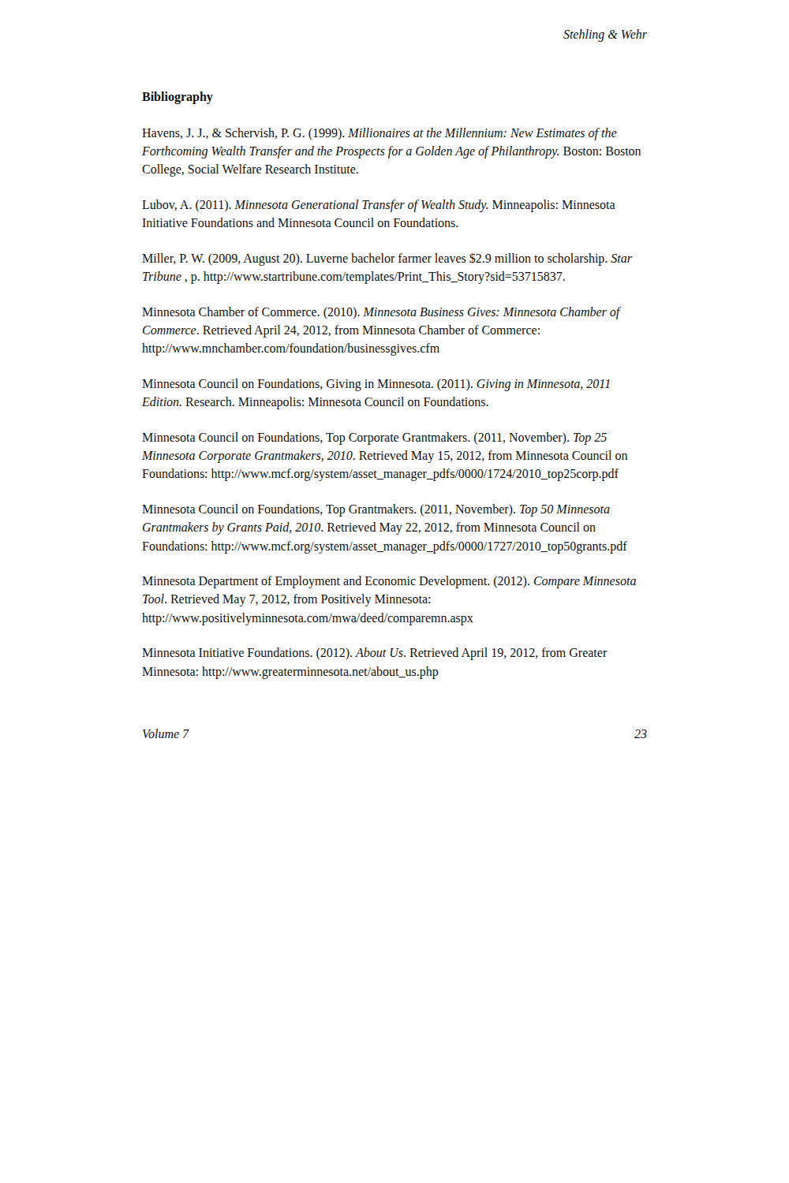Stehling & Wehr
Bibliography
Havens, J. J., & Schervish, P. G. (1999). Millionaires at the Millennium: New Estimates of the Forthcoming Wealth Transfer and the Prospects for a Golden Age of Philanthropy. Boston: Boston College, Social Welfare Research Institute.
Lubov, A. (2011). Minnesota Generational Transfer of Wealth Study. Minneapolis: Minnesota Initiative Foundations and Minnesota Council on Foundations.
Miller, P. W. (2009, August 20). Luverne bachelor farmer leaves $2.9 million to scholarship. Star Tribune , p. http://www.startribune.com/templates/Print_This_Story?sid=53715837.
Minnesota Chamber of Commerce. (2010). Minnesota Business Gives: Minnesota Chamber of Commerce. Retrieved April 24, 2012, from Minnesota Chamber of Commerce: http://www.mnchamber.com/foundation/businessgives.cfm
Minnesota Council on Foundations, Giving in Minnesota. (2011). Giving in Minnesota, 2011 Edition. Research. Minneapolis: Minnesota Council on Foundations.
Minnesota Council on Foundations, Top Corporate Grantmakers. (2011, November). Top 25 Minnesota Corporate Grantmakers, 2010. Retrieved May 15, 2012, from Minnesota Council on Foundations: http://www.mcf.org/system/asset_manager_pdfs/0000/1724/2010_top25corp.pdf
Minnesota Council on Foundations, Top Grantmakers. (2011, November). Top 50 Minnesota Grantmakers by Grants Paid, 2010. Retrieved May 22, 2012, from Minnesota Council on Foundations: http://www.mcf.org/system/asset_manager_pdfs/0000/1727/2010_top50grants.pdf
Minnesota Department of Employment and Economic Development. (2012). Compare Minnesota Tool. Retrieved May 7, 2012, from Positively Minnesota: http://www.positivelyminnesota.com/mwa/deed/comparemn.aspx
Minnesota Initiative Foundations. (2012). About Us. Retrieved April 19, 2012, from Greater Minnesota: http://www.greaterminnesota.net/about_us.php
Volume 7 23